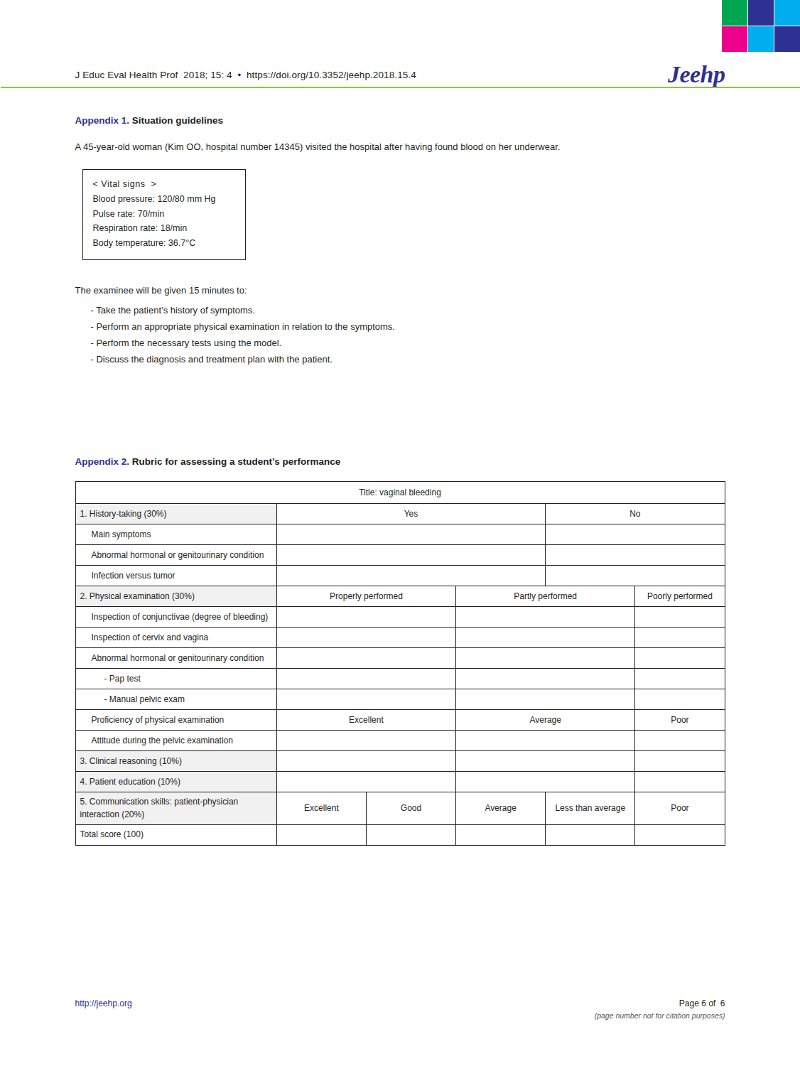J Educ Eval Health Prof 2018; 15: 4 • https://doi.org/10.3352/jeehp.2018.15.4
Jeehp
Appendix 1. Situation guidelines
A 45-year-old woman (Kim OO, hospital number 14345) visited the hospital after having found blood on her underwear.
< Vital signs >
Blood pressure: 120/80 mm Hg
Pulse rate: 70/min
Respiration rate: 18/min
Body temperature: 36.7°C
The examinee will be given 15 minutes to:
- Take the patient’s history of symptoms.
- Perform an appropriate physical examination in relation to the symptoms.
- Perform the necessary tests using the model.
- Discuss the diagnosis and treatment plan with the patient.
Appendix 2. Rubric for assessing a student’s performance
| Title: vaginal bleeding |
| 1. History-taking (30%) | Yes | No |
| Main symptoms | | |
| Abnormal hormonal or genitourinary condition | | |
| Infection versus tumor | | |
| 2. Physical examination (30%) | Properly performed | Partly performed | Poorly performed |
| Inspection of conjunctivae (degree of bleeding) | | | |
| Inspection of cervix and vagina | | | |
| Abnormal hormonal or genitourinary condition | | | |
| - Pap test | | | |
| - Manual pelvic exam | | | |
| Proficiency of physical examination | Excellent | Average | Poor |
| Attitude during the pelvic examination | | | |
| 3. Clinical reasoning (10%) | | | |
| 4. Patient education (10%) | | | |
| 5. Communication skills: patient-physician interaction (20%) | Excellent | Good | Average | Less than average | Poor |
| Total score (100) | | | | | |
http://jeehp.org
Page 6 of 6
(page number not for citation purposes)